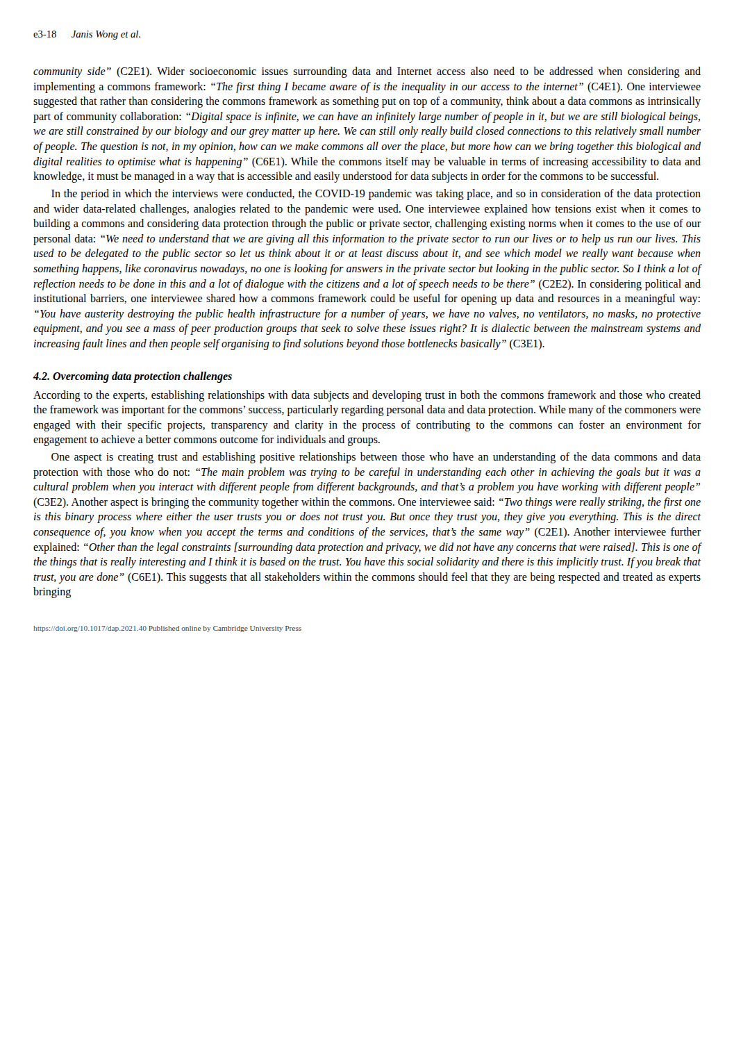e3-18 Janis Wong et al.
community side” (C2E1). Wider socioeconomic issues surrounding data and Internet access also need to be addressed when considering and implementing a commons framework: “The first thing I became aware of is the inequality in our access to the internet” (C4E1). One interviewee suggested that rather than considering the commons framework as something put on top of a community, think about a data commons as intrinsically part of community collaboration: “Digital space is infinite, we can have an infinitely large number of people in it, but we are still biological beings, we are still constrained by our biology and our grey matter up here. We can still only really build closed connections to this relatively small number of people. The question is not, in my opinion, how can we make commons all over the place, but more how can we bring together this biological and digital realities to optimise what is happening” (C6E1). While the commons itself may be valuable in terms of increasing accessibility to data and knowledge, it must be managed in a way that is accessible and easily understood for data subjects in order for the commons to be successful.
In the period in which the interviews were conducted, the COVID-19 pandemic was taking place, and so in consideration of the data protection and wider data-related challenges, analogies related to the pandemic were used. One interviewee explained how tensions exist when it comes to building a commons and considering data protection through the public or private sector, challenging existing norms when it comes to the use of our personal data: “We need to understand that we are giving all this information to the private sector to run our lives or to help us run our lives. This used to be delegated to the public sector so let us think about it or at least discuss about it, and see which model we really want because when something happens, like coronavirus nowadays, no one is looking for answers in the private sector but looking in the public sector. So I think a lot of reflection needs to be done in this and a lot of dialogue with the citizens and a lot of speech needs to be there” (C2E2). In considering political and institutional barriers, one interviewee shared how a commons framework could be useful for opening up data and resources in a meaningful way: “You have austerity destroying the public health infrastructure for a number of years, we have no valves, no ventilators, no masks, no protective equipment, and you see a mass of peer production groups that seek to solve these issues right? It is dialectic between the mainstream systems and increasing fault lines and then people self organising to find solutions beyond those bottlenecks basically” (C3E1).
4.2. Overcoming data protection challenges
According to the experts, establishing relationships with data subjects and developing trust in both the commons framework and those who created the framework was important for the commons’ success, particularly regarding personal data and data protection. While many of the commoners were engaged with their specific projects, transparency and clarity in the process of contributing to the commons can foster an environment for engagement to achieve a better commons outcome for individuals and groups.
One aspect is creating trust and establishing positive relationships between those who have an understanding of the data commons and data protection with those who do not: “The main problem was trying to be careful in understanding each other in achieving the goals but it was a cultural problem when you interact with different people from different backgrounds, and that’s a problem you have working with different people” (C3E2). Another aspect is bringing the community together within the commons. One interviewee said: “Two things were really striking, the first one is this binary process where either the user trusts you or does not trust you. But once they trust you, they give you everything. This is the direct consequence of, you know when you accept the terms and conditions of the services, that’s the same way” (C2E1). Another interviewee further explained: “Other than the legal constraints [surrounding data protection and privacy, we did not have any concerns that were raised]. This is one of the things that is really interesting and I think it is based on the trust. You have this social solidarity and there is this implicitly trust. If you break that trust, you are done” (C6E1). This suggests that all stakeholders within the commons should feel that they are being respected and treated as experts bringing
https://doi.org/10.1017/dap.2021.40 Published online by Cambridge University Press